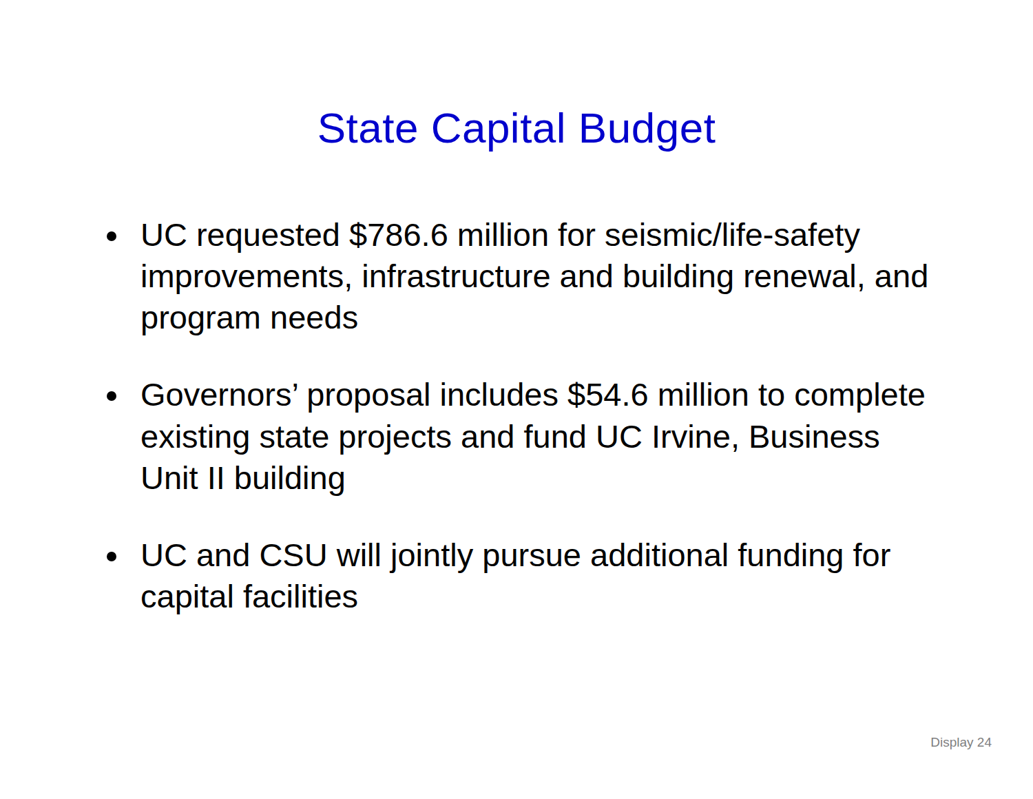State Capital Budget
UC requested $786.6 million for seismic/life-safety improvements, infrastructure and building renewal, and program needs
Governors’ proposal includes $54.6 million to complete existing state projects and fund UC Irvine, Business Unit II building
UC and CSU will jointly pursue additional funding for capital facilities
Display 24